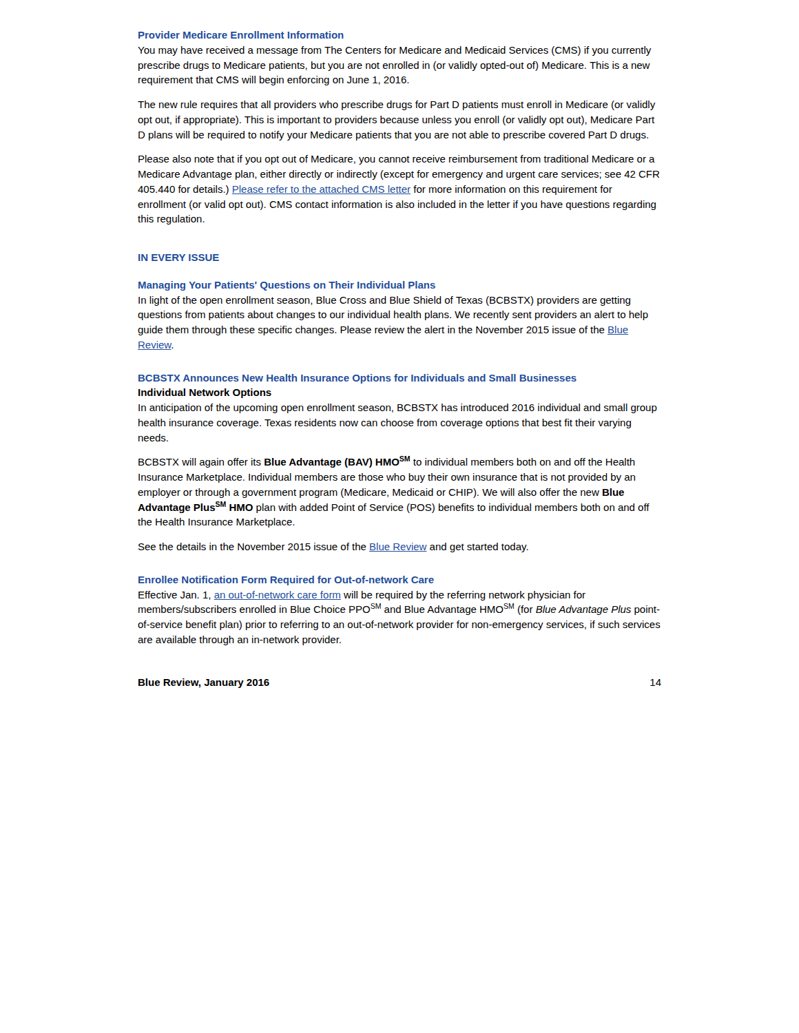Provider Medicare Enrollment Information
You may have received a message from The Centers for Medicare and Medicaid Services (CMS) if you currently prescribe drugs to Medicare patients, but you are not enrolled in (or validly opted-out of) Medicare. This is a new requirement that CMS will begin enforcing on June 1, 2016.
The new rule requires that all providers who prescribe drugs for Part D patients must enroll in Medicare (or validly opt out, if appropriate). This is important to providers because unless you enroll (or validly opt out), Medicare Part D plans will be required to notify your Medicare patients that you are not able to prescribe covered Part D drugs.
Please also note that if you opt out of Medicare, you cannot receive reimbursement from traditional Medicare or a Medicare Advantage plan, either directly or indirectly (except for emergency and urgent care services; see 42 CFR 405.440 for details.) Please refer to the attached CMS letter for more information on this requirement for enrollment (or valid opt out). CMS contact information is also included in the letter if you have questions regarding this regulation.
IN EVERY ISSUE
Managing Your Patients' Questions on Their Individual Plans
In light of the open enrollment season, Blue Cross and Blue Shield of Texas (BCBSTX) providers are getting questions from patients about changes to our individual health plans. We recently sent providers an alert to help guide them through these specific changes. Please review the alert in the November 2015 issue of the Blue Review.
BCBSTX Announces New Health Insurance Options for Individuals and Small Businesses
Individual Network Options
In anticipation of the upcoming open enrollment season, BCBSTX has introduced 2016 individual and small group health insurance coverage. Texas residents now can choose from coverage options that best fit their varying needs.
BCBSTX will again offer its Blue Advantage (BAV) HMOSM to individual members both on and off the Health Insurance Marketplace. Individual members are those who buy their own insurance that is not provided by an employer or through a government program (Medicare, Medicaid or CHIP). We will also offer the new Blue Advantage PlusSM HMO plan with added Point of Service (POS) benefits to individual members both on and off the Health Insurance Marketplace.
See the details in the November 2015 issue of the Blue Review and get started today.
Enrollee Notification Form Required for Out-of-network Care
Effective Jan. 1, an out-of-network care form will be required by the referring network physician for members/subscribers enrolled in Blue Choice PPOSM and Blue Advantage HMOSM (for Blue Advantage Plus point-of-service benefit plan) prior to referring to an out-of-network provider for non-emergency services, if such services are available through an in-network provider.
Blue Review, January 2016 14